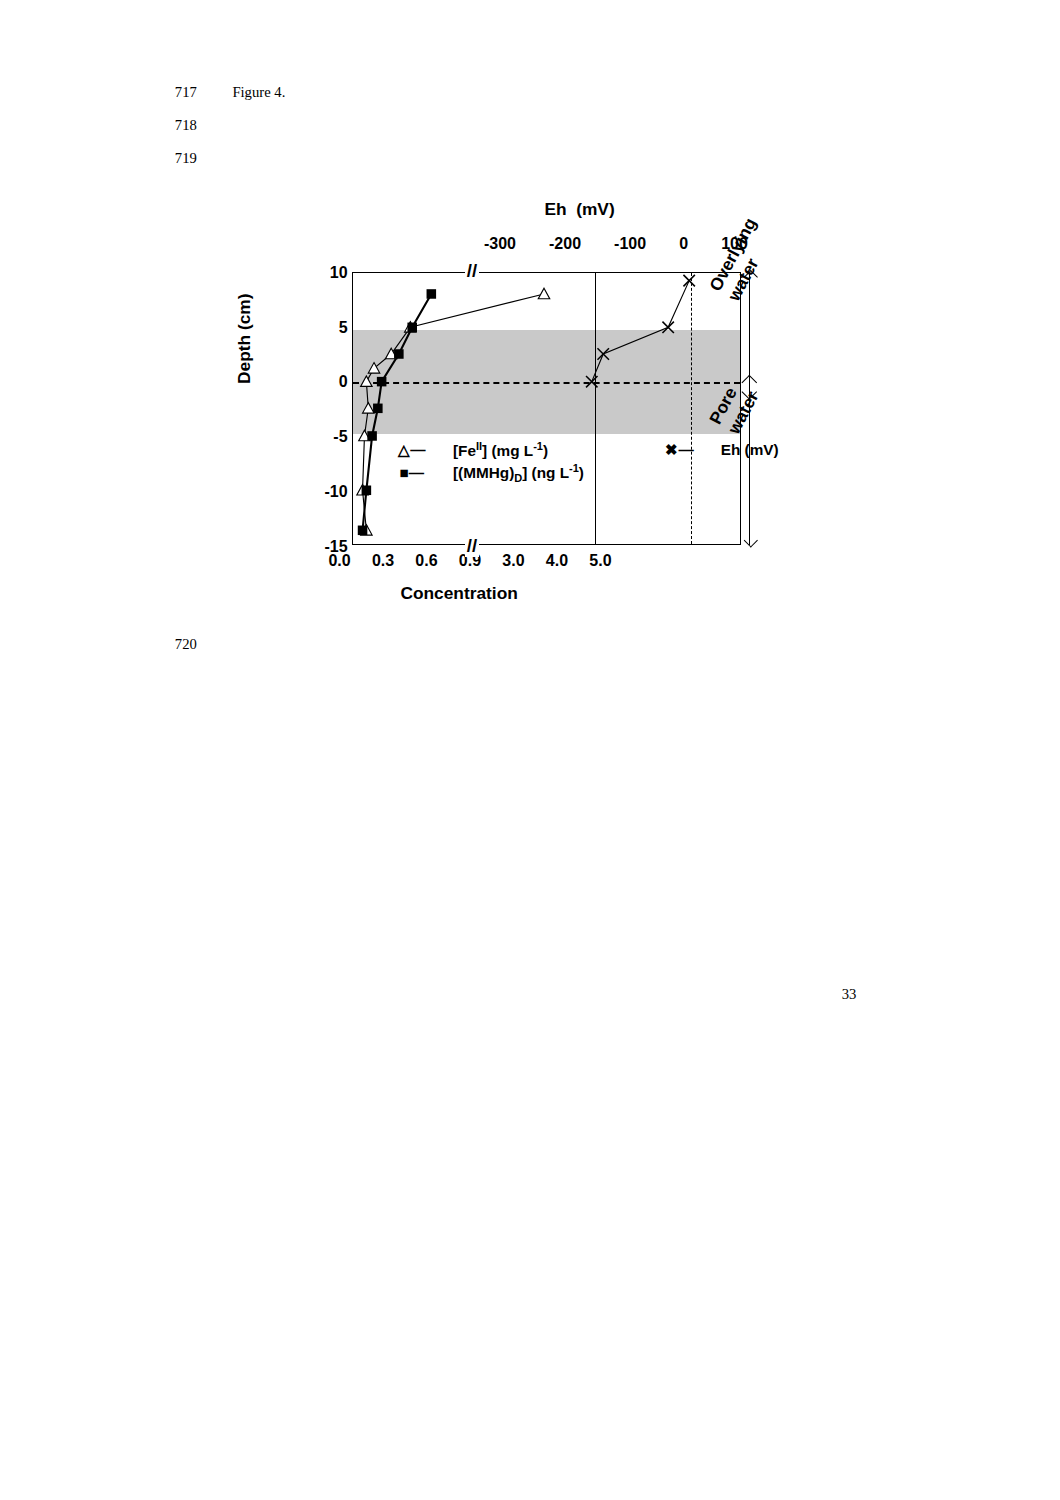717
Figure 4.
718
719
720
Eh (mV)
-300-200-1000100
Depth (cm)
10 5 0 -5 -10 -15
//
//
| △— | [Fe II ] (mg L -1 ) | | ✖— | Eh (mV) |
| ■— | [(MMHg) D ] (ng L -1 ) | |
0.00.30.60.93.04.05.0
Concentration
Overlying
water
Pore
water
33